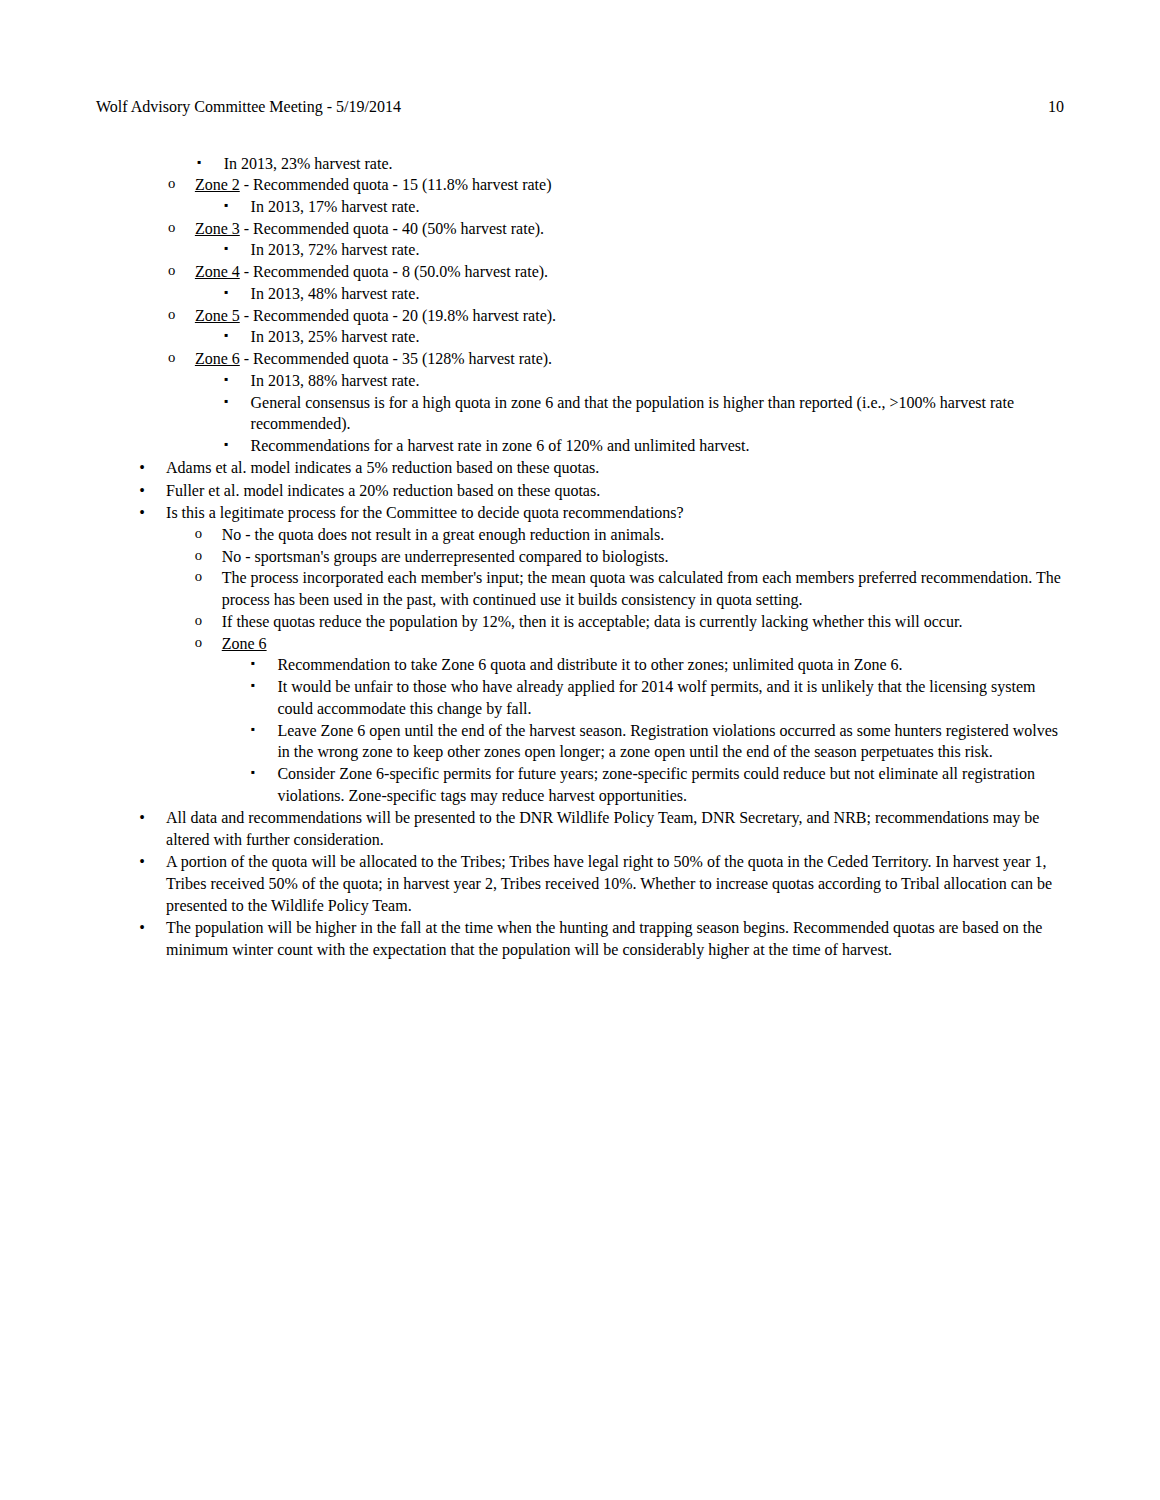Wolf Advisory Committee Meeting - 5/19/2014 10
In 2013, 23% harvest rate.
Zone 2 - Recommended quota - 15 (11.8% harvest rate)
In 2013, 17% harvest rate.
Zone 3 - Recommended quota - 40 (50% harvest rate).
In 2013, 72% harvest rate.
Zone 4 - Recommended quota - 8 (50.0% harvest rate).
In 2013, 48% harvest rate.
Zone 5 - Recommended quota - 20 (19.8% harvest rate).
In 2013, 25% harvest rate.
Zone 6 - Recommended quota - 35 (128% harvest rate).
In 2013, 88% harvest rate.
General consensus is for a high quota in zone 6 and that the population is higher than reported (i.e., >100% harvest rate recommended).
Recommendations for a harvest rate in zone 6 of 120% and unlimited harvest.
Adams et al. model indicates a 5% reduction based on these quotas.
Fuller et al. model indicates a 20% reduction based on these quotas.
Is this a legitimate process for the Committee to decide quota recommendations?
No - the quota does not result in a great enough reduction in animals.
No - sportsman's groups are underrepresented compared to biologists.
The process incorporated each member's input; the mean quota was calculated from each members preferred recommendation. The process has been used in the past, with continued use it builds consistency in quota setting.
If these quotas reduce the population by 12%, then it is acceptable; data is currently lacking whether this will occur.
Zone 6
Recommendation to take Zone 6 quota and distribute it to other zones; unlimited quota in Zone 6.
It would be unfair to those who have already applied for 2014 wolf permits, and it is unlikely that the licensing system could accommodate this change by fall.
Leave Zone 6 open until the end of the harvest season. Registration violations occurred as some hunters registered wolves in the wrong zone to keep other zones open longer; a zone open until the end of the season perpetuates this risk.
Consider Zone 6-specific permits for future years; zone-specific permits could reduce but not eliminate all registration violations. Zone-specific tags may reduce harvest opportunities.
All data and recommendations will be presented to the DNR Wildlife Policy Team, DNR Secretary, and NRB; recommendations may be altered with further consideration.
A portion of the quota will be allocated to the Tribes; Tribes have legal right to 50% of the quota in the Ceded Territory. In harvest year 1, Tribes received 50% of the quota; in harvest year 2, Tribes received 10%. Whether to increase quotas according to Tribal allocation can be presented to the Wildlife Policy Team.
The population will be higher in the fall at the time when the hunting and trapping season begins. Recommended quotas are based on the minimum winter count with the expectation that the population will be considerably higher at the time of harvest.